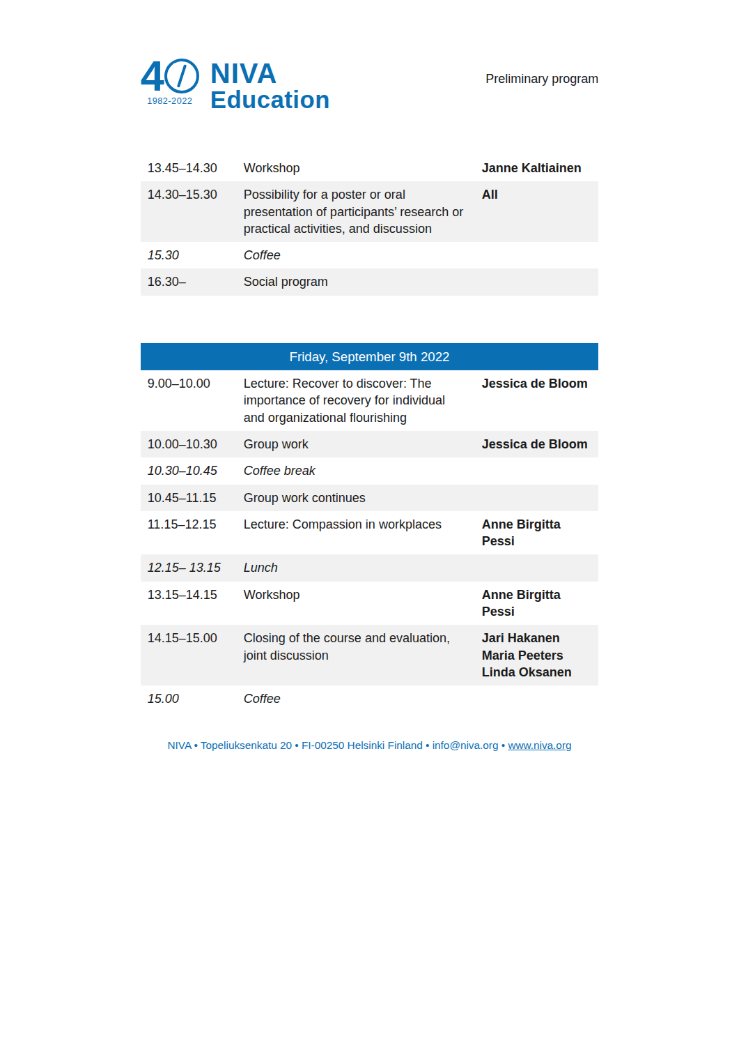4
1982-2022
NIVA Education
Preliminary program
| 13.45–14.30 | Workshop | Janne Kaltiainen |
| 14.30–15.30 | Possibility for a poster or oral presentation of participants’ research or practical activities, and discussion | All |
| 15.30 | Coffee | |
| 16.30– | Social program | |
| Friday, September 9th 2022 |
| 9.00–10.00 | Lecture: Recover to discover: The importance of recovery for individual and organizational flourishing | Jessica de Bloom |
| 10.00–10.30 | Group work | Jessica de Bloom |
| 10.30–10.45 | Coffee break | |
| 10.45–11.15 | Group work continues | |
| 11.15–12.15 | Lecture: Compassion in workplaces | Anne Birgitta Pessi |
| 12.15– 13.15 | Lunch | |
| 13.15–14.15 | Workshop | Anne Birgitta Pessi |
| 14.15–15.00 | Closing of the course and evaluation, joint discussion | Jari Hakanen Maria Peeters Linda Oksanen |
| 15.00 | Coffee | |
NIVA • Topeliuksenkatu 20 • FI-00250 Helsinki Finland • info@niva.org • www.niva.org